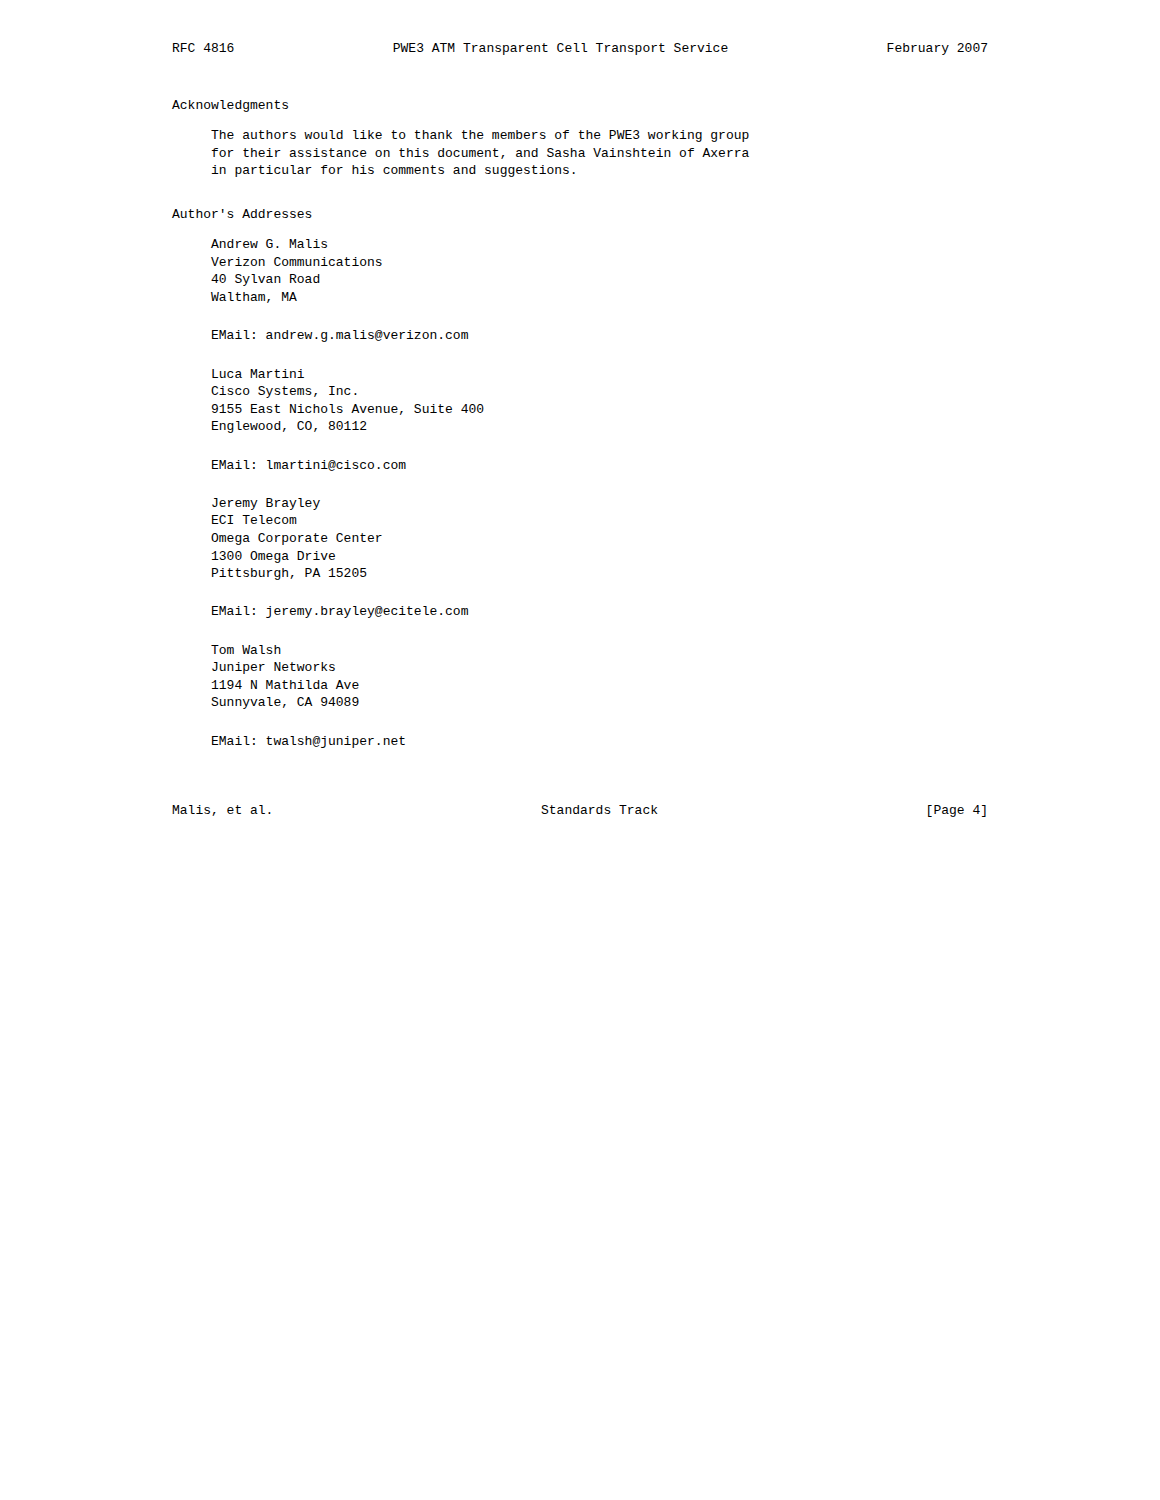RFC 4816 PWE3 ATM Transparent Cell Transport Service February 2007
Acknowledgments
The authors would like to thank the members of the PWE3 working group
for their assistance on this document, and Sasha Vainshtein of Axerra
in particular for his comments and suggestions.
Author's Addresses
Andrew G. Malis
Verizon Communications
40 Sylvan Road
Waltham, MA
EMail: andrew.g.malis@verizon.com
Luca Martini
Cisco Systems, Inc.
9155 East Nichols Avenue, Suite 400
Englewood, CO, 80112
EMail: lmartini@cisco.com
Jeremy Brayley
ECI Telecom
Omega Corporate Center
1300 Omega Drive
Pittsburgh, PA 15205
EMail: jeremy.brayley@ecitele.com
Tom Walsh
Juniper Networks
1194 N Mathilda Ave
Sunnyvale, CA 94089
EMail: twalsh@juniper.net
Malis, et al. Standards Track [Page 4]